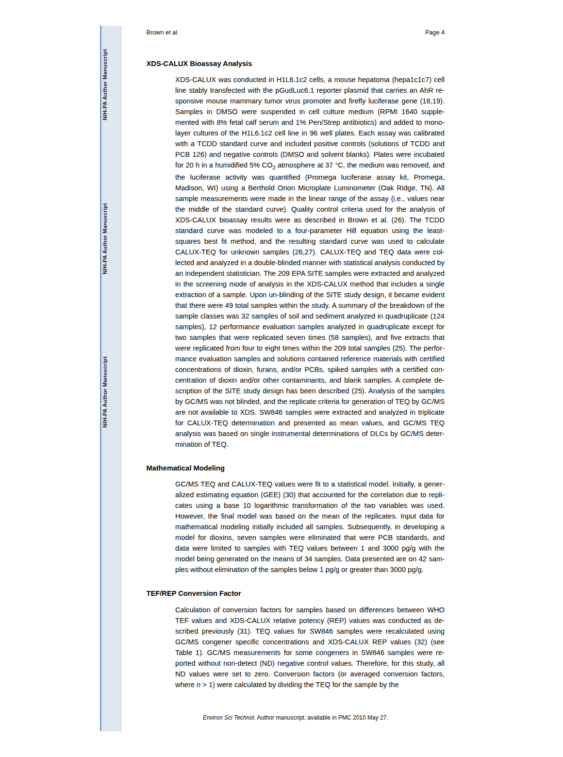NIH-PA Author Manuscript
NIH-PA Author Manuscript
NIH-PA Author Manuscript
Brown et al. Page 4
XDS-CALUX Bioassay Analysis
XDS-CALUX was conducted in H1L6.1c2 cells, a mouse hepatoma (hepa1c1c7) cell line stably transfected with the pGudLuc6.1 reporter plasmid that carries an AhR responsive mouse mammary tumor virus promoter and firefly luciferase gene (18,19). Samples in DMSO were suspended in cell culture medium (RPMI 1640 supplemented with 8% fetal calf serum and 1% Pen/Strep antibiotics) and added to monolayer cultures of the H1L6.1c2 cell line in 96 well plates. Each assay was calibrated with a TCDD standard curve and included positive controls (solutions of TCDD and PCB 126) and negative controls (DMSO and solvent blanks). Plates were incubated for 20 h in a humidified 5% CO2 atmosphere at 37 °C, the medium was removed, and the luciferase activity was quantified (Promega luciferase assay kit, Promega, Madison, WI) using a Berthold Orion Microplate Luminometer (Oak Ridge, TN). All sample measurements were made in the linear range of the assay (i.e., values near the middle of the standard curve). Quality control criteria used for the analysis of XDS-CALUX bioassay results were as described in Brown et al. (26). The TCDD standard curve was modeled to a four-parameter Hill equation using the least-squares best fit method, and the resulting standard curve was used to calculate CALUX-TEQ for unknown samples (26,27). CALUX-TEQ and TEQ data were collected and analyzed in a double-blinded manner with statistical analysis conducted by an independent statistician. The 209 EPA SITE samples were extracted and analyzed in the screening mode of analysis in the XDS-CALUX method that includes a single extraction of a sample. Upon un-blinding of the SITE study design, it became evident that there were 49 total samples within the study. A summary of the breakdown of the sample classes was 32 samples of soil and sediment analyzed in quadruplicate (124 samples), 12 performance evaluation samples analyzed in quadruplicate except for two samples that were replicated seven times (58 samples), and five extracts that were replicated from four to eight times within the 209 total samples (25). The performance evaluation samples and solutions contained reference materials with certified concentrations of dioxin, furans, and/or PCBs, spiked samples with a certified concentration of dioxin and/or other contaminants, and blank samples. A complete description of the SITE study design has been described (25). Analysis of the samples by GC/MS was not blinded, and the replicate criteria for generation of TEQ by GC/MS are not available to XDS. SW846 samples were extracted and analyzed in triplicate for CALUX-TEQ determination and presented as mean values, and GC/MS TEQ analysis was based on single instrumental determinations of DLCs by GC/MS determination of TEQ.
Mathematical Modeling
GC/MS TEQ and CALUX-TEQ values were fit to a statistical model. Initially, a generalized estimating equation (GEE) (30) that accounted for the correlation due to replicates using a base 10 logarithmic transformation of the two variables was used. However, the final model was based on the mean of the replicates. Input data for mathematical modeling initially included all samples. Subsequently, in developing a model for dioxins, seven samples were eliminated that were PCB standards, and data were limited to samples with TEQ values between 1 and 3000 pg/g with the model being generated on the means of 34 samples. Data presented are on 42 samples without elimination of the samples below 1 pg/g or greater than 3000 pg/g.
TEF/REP Conversion Factor
Calculation of conversion factors for samples based on differences between WHO TEF values and XDS-CALUX relative potency (REP) values was conducted as described previously (31). TEQ values for SW846 samples were recalculated using GC/MS congener specific concentrations and XDS-CALUX REP values (32) (see Table 1). GC/MS measurements for some congeners in SW846 samples were reported without non-detect (ND) negative control values. Therefore, for this study, all ND values were set to zero. Conversion factors (or averaged conversion factors, where n > 1) were calculated by dividing the TEQ for the sample by the
Environ Sci Technol. Author manuscript; available in PMC 2010 May 27.